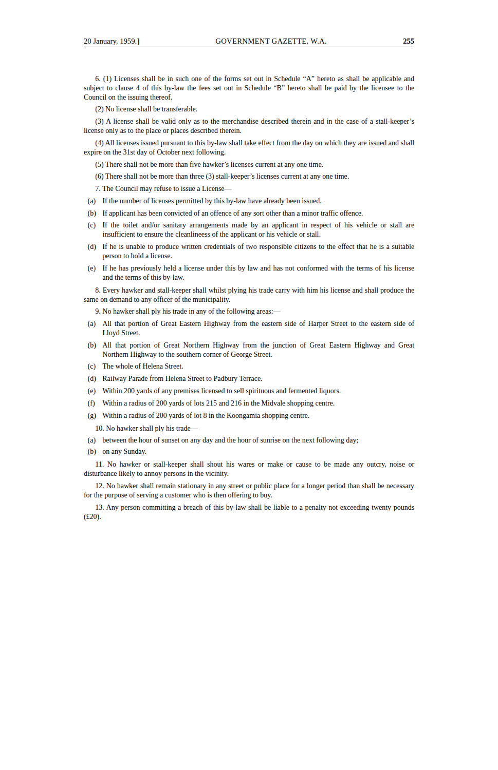20 January, 1959.] GOVERNMENT GAZETTE, W.A. 255
6. (1) Licenses shall be in such one of the forms set out in Schedule “A” hereto as shall be applicable and subject to clause 4 of this by-law the fees set out in Schedule “B” hereto shall be paid by the licensee to the Council on the issuing thereof.
(2) No license shall be transferable.
(3) A license shall be valid only as to the merchandise described therein and in the case of a stall-keeper’s license only as to the place or places described therein.
(4) All licenses issued pursuant to this by-law shall take effect from the day on which they are issued and shall expire on the 31st day of October next following.
(5) There shall not be more than five hawker’s licenses current at any one time.
(6) There shall not be more than three (3) stall-keeper’s licenses current at any one time.
7. The Council may refuse to issue a License—
(a) If the number of licenses permitted by this by-law have already been issued.
(b) If applicant has been convicted of an offence of any sort other than a minor traffic offence.
(c) If the toilet and/or sanitary arrangements made by an applicant in respect of his vehicle or stall are insufficient to ensure the cleanlineess of the applicant or his vehicle or stall.
(d) If he is unable to produce written credentials of two responsible citizens to the effect that he is a suitable person to hold a license.
(e) If he has previously held a license under this by law and has not conformed with the terms of his license and the terms of this by-law.
8. Every hawker and stall-keeper shall whilst plying his trade carry with him his license and shall produce the same on demand to any officer of the municipality.
9. No hawker shall ply his trade in any of the following areas:—
(a) All that portion of Great Eastern Highway from the eastern side of Harper Street to the eastern side of Lloyd Street.
(b) All that portion of Great Northern Highway from the junction of Great Eastern Highway and Great Northern Highway to the southern corner of George Street.
(c) The whole of Helena Street.
(d) Railway Parade from Helena Street to Padbury Terrace.
(e) Within 200 yards of any premises licensed to sell spirituous and fermented liquors.
(f) Within a radius of 200 yards of lots 215 and 216 in the Midvale shopping centre.
(g) Within a radius of 200 yards of lot 8 in the Koongamia shopping centre.
10. No hawker shall ply his trade—
(a) between the hour of sunset on any day and the hour of sunrise on the next following day;
(b) on any Sunday.
11. No hawker or stall-keeper shall shout his wares or make or cause to be made any outcry, noise or disturbance likely to annoy persons in the vicinity.
12. No hawker shall remain stationary in any street or public place for a longer period than shall be necessary for the purpose of serving a customer who is then offering to buy.
13. Any person committing a breach of this by-law shall be liable to a penalty not exceeding twenty pounds (£20).